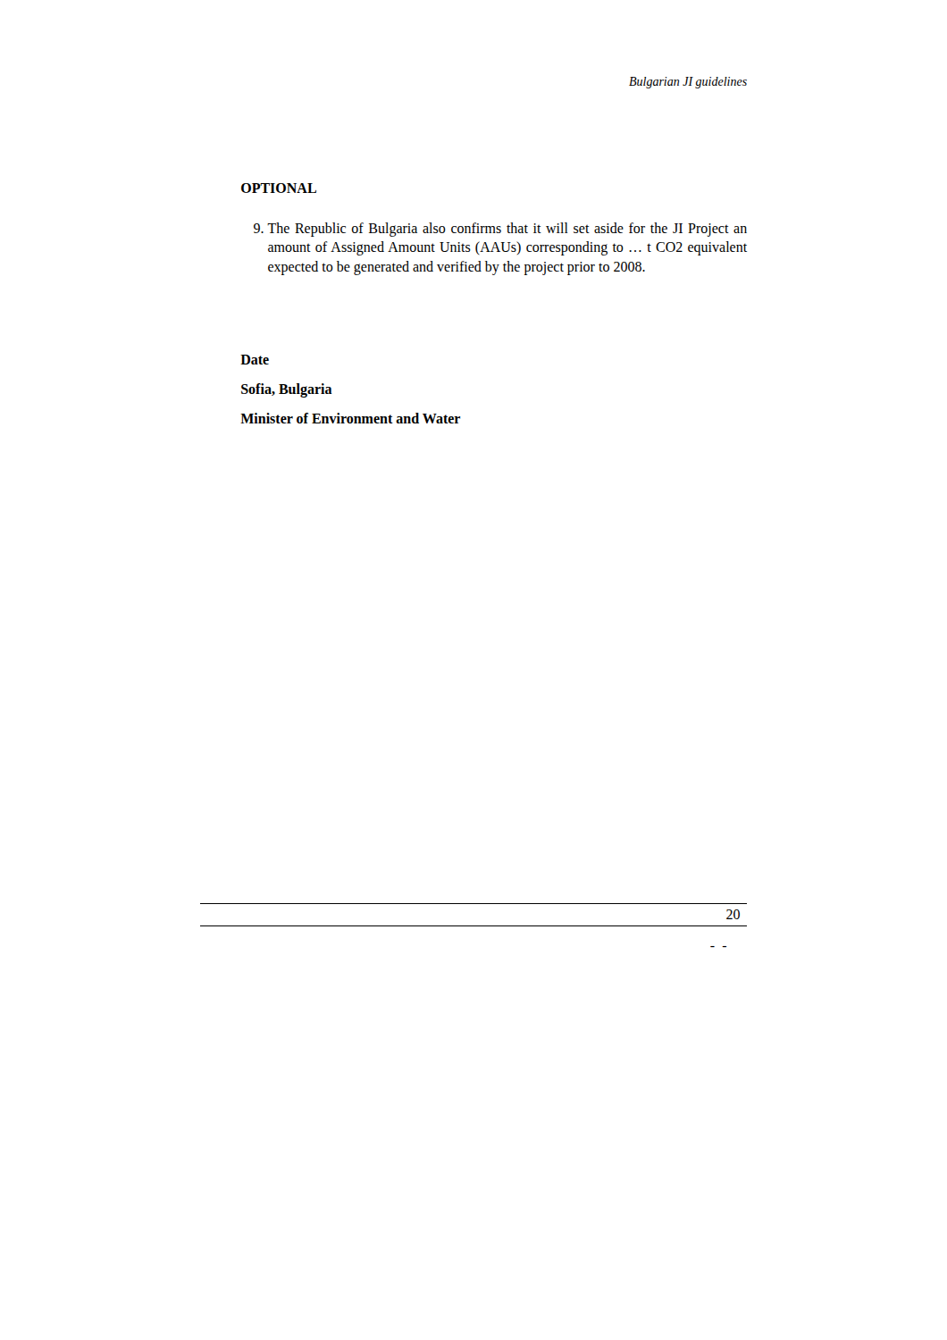Bulgarian JI guidelines
OPTIONAL
The Republic of Bulgaria also confirms that it will set aside for the JI Project an amount of Assigned Amount Units (AAUs) corresponding to … t CO2 equivalent expected to be generated and verified by the project prior to 2008.
Date
Sofia, Bulgaria
Minister of Environment and Water
20
- -